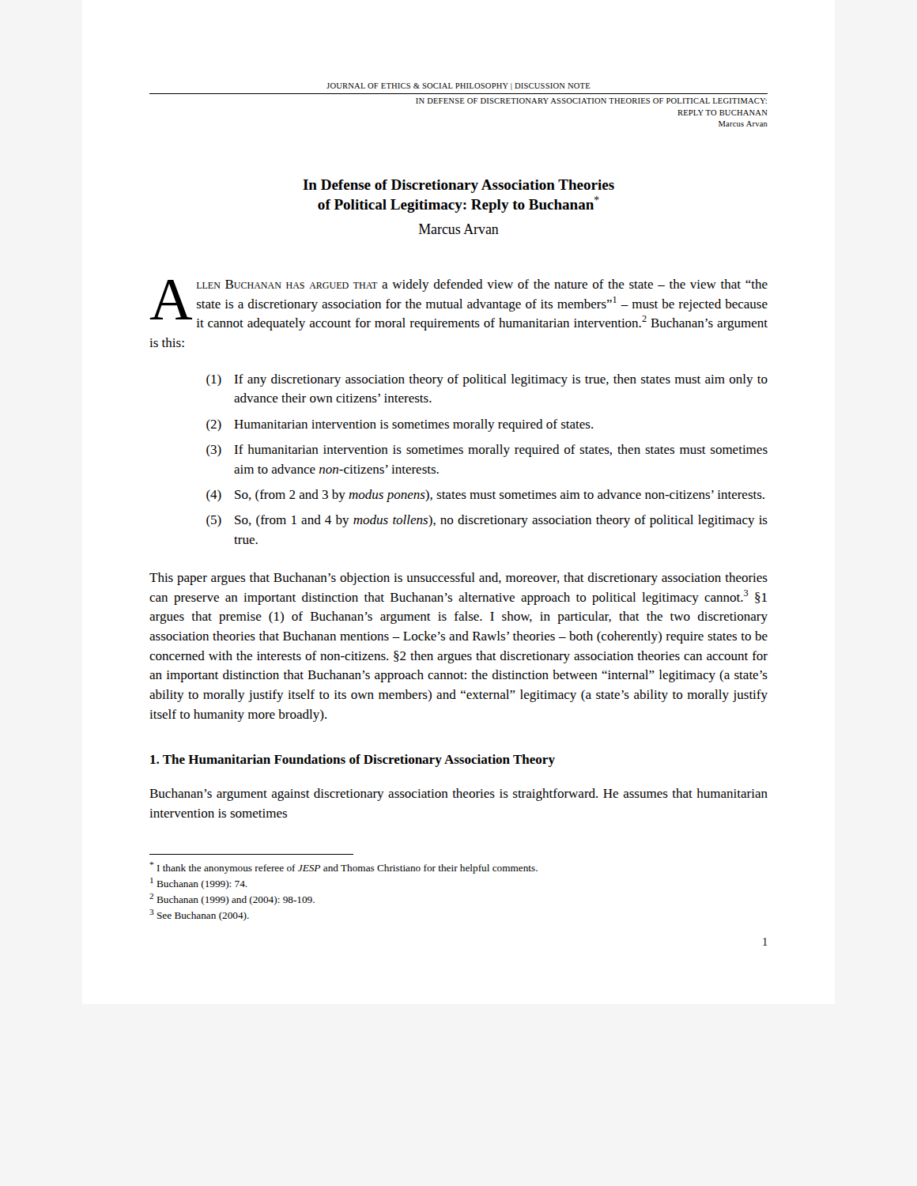Journal of Ethics & Social Philosophy | Discussion Note
In Defense of Discretionary Association Theories of Political Legitimacy:
Reply to Buchanan
Marcus Arvan
In Defense of Discretionary Association Theories
of Political Legitimacy: Reply to Buchanan*
Marcus Arvan
Allen Buchanan has argued that a widely defended view of the nature of the state – the view that “the state is a discretionary association for the mutual advantage of its members”1 – must be rejected because it cannot adequately account for moral requirements of humanitarian intervention.2 Buchanan’s argument is this:
(1) If any discretionary association theory of political legitimacy is true, then states must aim only to advance their own citizens’ interests.
(2) Humanitarian intervention is sometimes morally required of states.
(3) If humanitarian intervention is sometimes morally required of states, then states must sometimes aim to advance non-citizens’ interests.
(4) So, (from 2 and 3 by modus ponens), states must sometimes aim to advance non-citizens’ interests.
(5) So, (from 1 and 4 by modus tollens), no discretionary association theory of political legitimacy is true.
This paper argues that Buchanan’s objection is unsuccessful and, moreover, that discretionary association theories can preserve an important distinction that Buchanan’s alternative approach to political legitimacy cannot.3 §1 argues that premise (1) of Buchanan’s argument is false. I show, in particular, that the two discretionary association theories that Buchanan mentions – Locke’s and Rawls’ theories – both (coherently) require states to be concerned with the interests of non-citizens. §2 then argues that discretionary association theories can account for an important distinction that Buchanan’s approach cannot: the distinction between “internal” legitimacy (a state’s ability to morally justify itself to its own members) and “external” legitimacy (a state’s ability to morally justify itself to humanity more broadly).
1. The Humanitarian Foundations of Discretionary Association Theory
Buchanan’s argument against discretionary association theories is straightforward. He assumes that humanitarian intervention is sometimes
* I thank the anonymous referee of JESP and Thomas Christiano for their helpful comments.
1 Buchanan (1999): 74.
2 Buchanan (1999) and (2004): 98-109.
3 See Buchanan (2004).
1